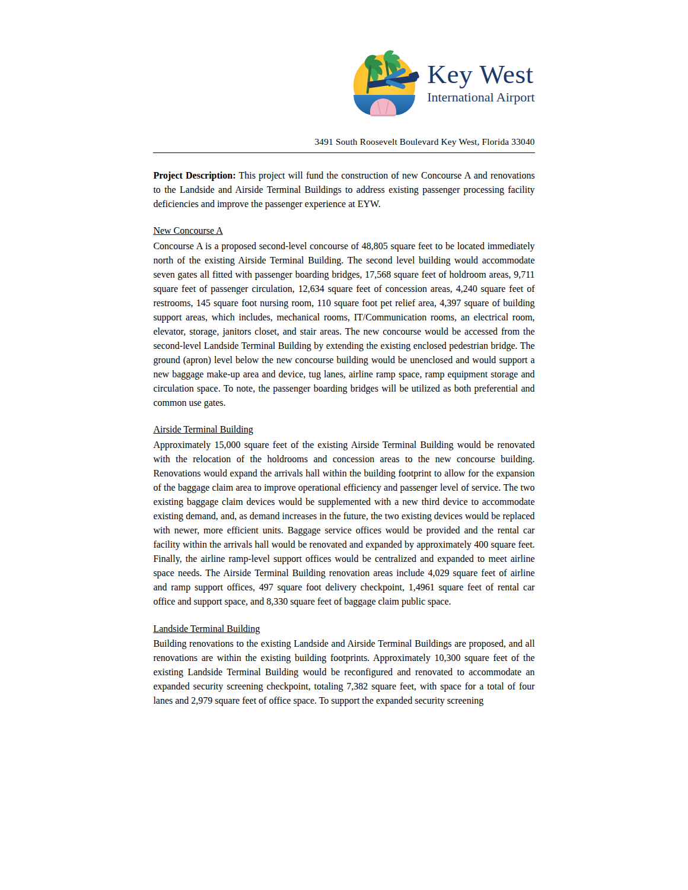Key West International Airport
3491 South Roosevelt Boulevard Key West, Florida 33040
Project Description: This project will fund the construction of new Concourse A and renovations to the Landside and Airside Terminal Buildings to address existing passenger processing facility deficiencies and improve the passenger experience at EYW.
New Concourse A
Concourse A is a proposed second-level concourse of 48,805 square feet to be located immediately north of the existing Airside Terminal Building. The second level building would accommodate seven gates all fitted with passenger boarding bridges, 17,568 square feet of holdroom areas, 9,711 square feet of passenger circulation, 12,634 square feet of concession areas, 4,240 square feet of restrooms, 145 square foot nursing room, 110 square foot pet relief area, 4,397 square of building support areas, which includes, mechanical rooms, IT/Communication rooms, an electrical room, elevator, storage, janitors closet, and stair areas. The new concourse would be accessed from the second-level Landside Terminal Building by extending the existing enclosed pedestrian bridge. The ground (apron) level below the new concourse building would be unenclosed and would support a new baggage make-up area and device, tug lanes, airline ramp space, ramp equipment storage and circulation space. To note, the passenger boarding bridges will be utilized as both preferential and common use gates.
Airside Terminal Building
Approximately 15,000 square feet of the existing Airside Terminal Building would be renovated with the relocation of the holdrooms and concession areas to the new concourse building. Renovations would expand the arrivals hall within the building footprint to allow for the expansion of the baggage claim area to improve operational efficiency and passenger level of service. The two existing baggage claim devices would be supplemented with a new third device to accommodate existing demand, and, as demand increases in the future, the two existing devices would be replaced with newer, more efficient units. Baggage service offices would be provided and the rental car facility within the arrivals hall would be renovated and expanded by approximately 400 square feet. Finally, the airline ramp-level support offices would be centralized and expanded to meet airline space needs. The Airside Terminal Building renovation areas include 4,029 square feet of airline and ramp support offices, 497 square foot delivery checkpoint, 1,4961 square feet of rental car office and support space, and 8,330 square feet of baggage claim public space.
Landside Terminal Building
Building renovations to the existing Landside and Airside Terminal Buildings are proposed, and all renovations are within the existing building footprints. Approximately 10,300 square feet of the existing Landside Terminal Building would be reconfigured and renovated to accommodate an expanded security screening checkpoint, totaling 7,382 square feet, with space for a total of four lanes and 2,979 square feet of office space. To support the expanded security screening